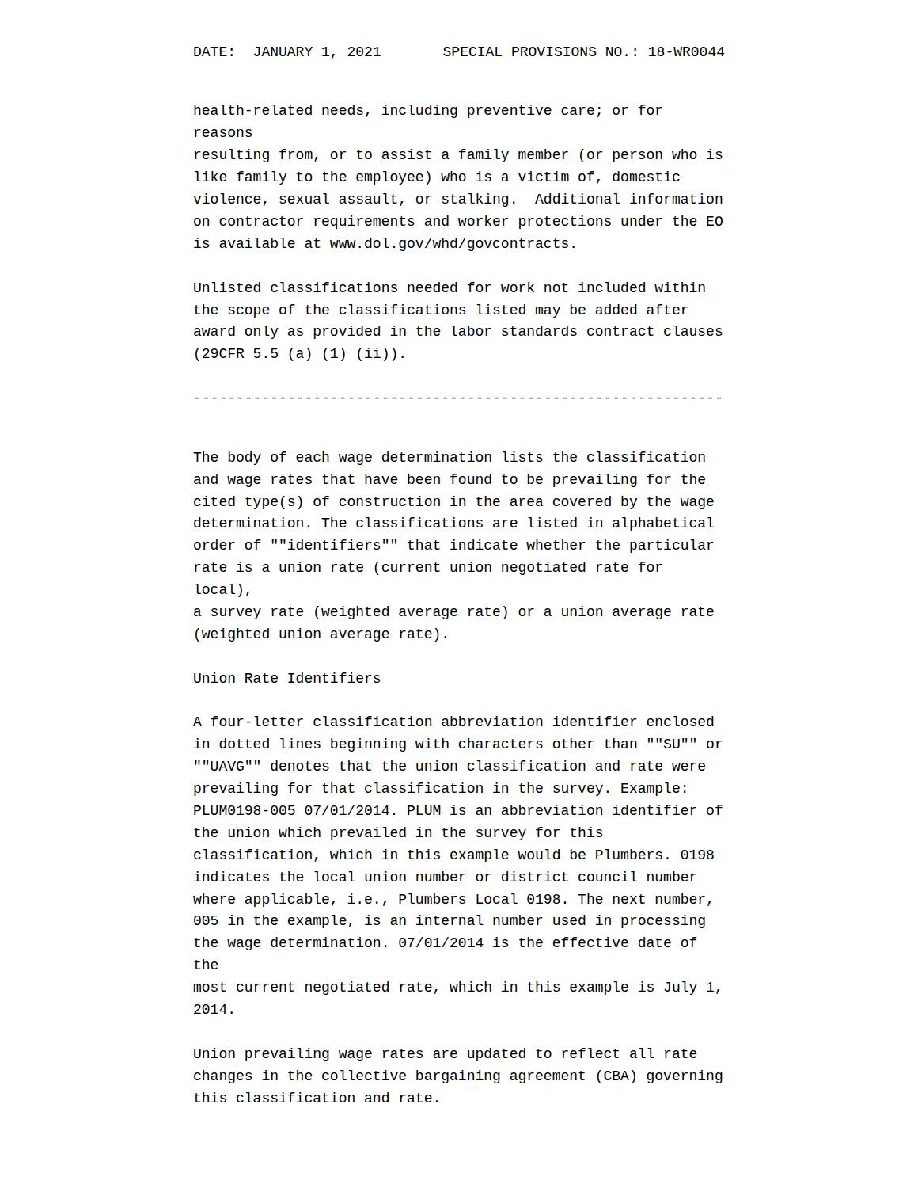DATE: JANUARY 1, 2021 SPECIAL PROVISIONS NO.: 18-WR0044
health-related needs, including preventive care; or for reasons resulting from, or to assist a family member (or person who is like family to the employee) who is a victim of, domestic violence, sexual assault, or stalking. Additional information on contractor requirements and worker protections under the EO is available at www.dol.gov/whd/govcontracts.
Unlisted classifications needed for work not included within the scope of the classifications listed may be added after award only as provided in the labor standards contract clauses (29CFR 5.5 (a) (1) (ii)).
----------------------------------------------------------------
The body of each wage determination lists the classification and wage rates that have been found to be prevailing for the cited type(s) of construction in the area covered by the wage determination. The classifications are listed in alphabetical order of ""identifiers"" that indicate whether the particular rate is a union rate (current union negotiated rate for local), a survey rate (weighted average rate) or a union average rate (weighted union average rate).
Union Rate Identifiers
A four-letter classification abbreviation identifier enclosed in dotted lines beginning with characters other than ""SU"" or ""UAVG"" denotes that the union classification and rate were prevailing for that classification in the survey. Example: PLUM0198-005 07/01/2014. PLUM is an abbreviation identifier of the union which prevailed in the survey for this classification, which in this example would be Plumbers. 0198 indicates the local union number or district council number where applicable, i.e., Plumbers Local 0198. The next number, 005 in the example, is an internal number used in processing the wage determination. 07/01/2014 is the effective date of the most current negotiated rate, which in this example is July 1, 2014.
Union prevailing wage rates are updated to reflect all rate changes in the collective bargaining agreement (CBA) governing this classification and rate.